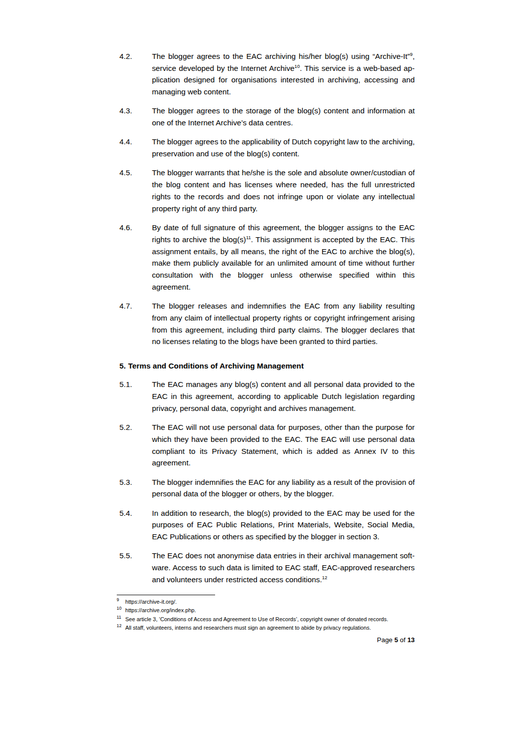4.2.
The blogger agrees to the EAC archiving his/her blog(s) using “Archive-It”9, service developed by the Internet Archive10. This service is a web-based application designed for organisations interested in archiving, accessing and managing web content.
4.3.
The blogger agrees to the storage of the blog(s) content and information at one of the Internet Archive’s data centres.
4.4.
The blogger agrees to the applicability of Dutch copyright law to the archiving, preservation and use of the blog(s) content.
4.5.
The blogger warrants that he/she is the sole and absolute owner/custodian of the blog content and has licenses where needed, has the full unrestricted rights to the records and does not infringe upon or violate any intellectual property right of any third party.
4.6.
By date of full signature of this agreement, the blogger assigns to the EAC rights to archive the blog(s)11. This assignment is accepted by the EAC. This assignment entails, by all means, the right of the EAC to archive the blog(s), make them publicly available for an unlimited amount of time without further consultation with the blogger unless otherwise specified within this agreement.
4.7.
The blogger releases and indemnifies the EAC from any liability resulting from any claim of intellectual property rights or copyright infringement arising from this agreement, including third party claims. The blogger declares that no licenses relating to the blogs have been granted to third parties.
5. Terms and Conditions of Archiving Management
5.1.
The EAC manages any blog(s) content and all personal data provided to the EAC in this agreement, according to applicable Dutch legislation regarding privacy, personal data, copyright and archives management.
5.2.
The EAC will not use personal data for purposes, other than the purpose for which they have been provided to the EAC. The EAC will use personal data compliant to its Privacy Statement, which is added as Annex IV to this agreement.
5.3.
The blogger indemnifies the EAC for any liability as a result of the provision of personal data of the blogger or others, by the blogger.
5.4.
In addition to research, the blog(s) provided to the EAC may be used for the purposes of EAC Public Relations, Print Materials, Website, Social Media, EAC Publications or others as specified by the blogger in section 3.
5.5.
The EAC does not anonymise data entries in their archival management software. Access to such data is limited to EAC staff, EAC-approved researchers and volunteers under restricted access conditions.12
9
https://archive-it.org/.
10
https://archive.org/index.php.
11
See article 3, ‘Conditions of Access and Agreement to Use of Records’, copyright owner of donated records.
12
All staff, volunteers, interns and researchers must sign an agreement to abide by privacy regulations.
Page 5 of 13